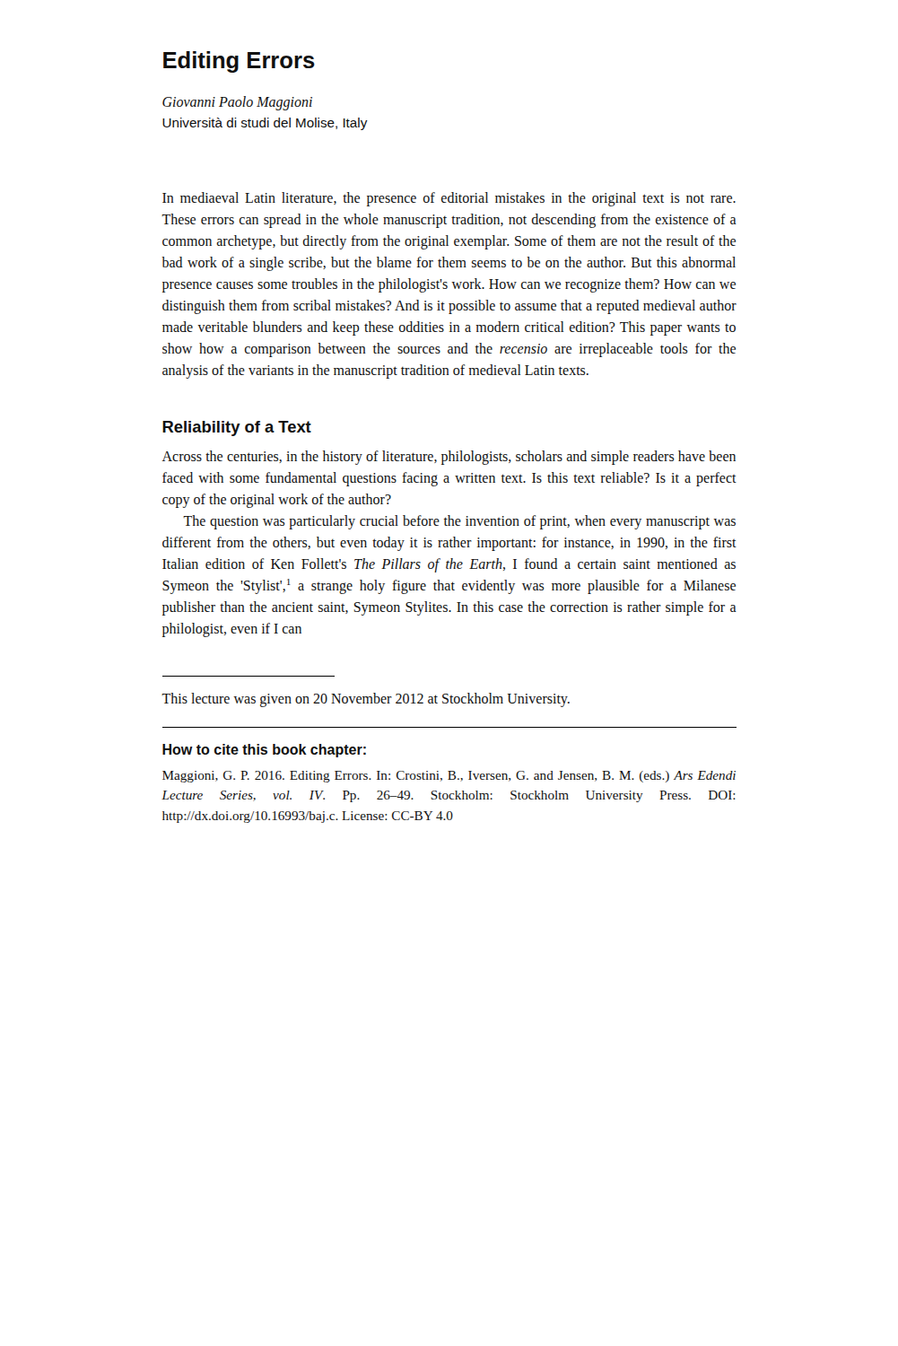Editing Errors
Giovanni Paolo Maggioni
Università di studi del Molise, Italy
In mediaeval Latin literature, the presence of editorial mistakes in the original text is not rare. These errors can spread in the whole manuscript tradition, not descending from the existence of a common archetype, but directly from the original exemplar. Some of them are not the result of the bad work of a single scribe, but the blame for them seems to be on the author. But this abnormal presence causes some troubles in the philologist's work. How can we recognize them? How can we distinguish them from scribal mistakes? And is it possible to assume that a reputed medieval author made veritable blunders and keep these oddities in a modern critical edition? This paper wants to show how a comparison between the sources and the recensio are irreplaceable tools for the analysis of the variants in the manuscript tradition of medieval Latin texts.
Reliability of a Text
Across the centuries, in the history of literature, philologists, scholars and simple readers have been faced with some fundamental questions facing a written text. Is this text reliable? Is it a perfect copy of the original work of the author?
The question was particularly crucial before the invention of print, when every manuscript was different from the others, but even today it is rather important: for instance, in 1990, in the first Italian edition of Ken Follett's The Pillars of the Earth, I found a certain saint mentioned as Symeon the 'Stylist',1 a strange holy figure that evidently was more plausible for a Milanese publisher than the ancient saint, Symeon Stylites. In this case the correction is rather simple for a philologist, even if I can
This lecture was given on 20 November 2012 at Stockholm University.
How to cite this book chapter:
Maggioni, G. P. 2016. Editing Errors. In: Crostini, B., Iversen, G. and Jensen, B. M. (eds.) Ars Edendi Lecture Series, vol. IV. Pp. 26–49. Stockholm: Stockholm University Press. DOI: http://dx.doi.org/10.16993/baj.c. License: CC-BY 4.0